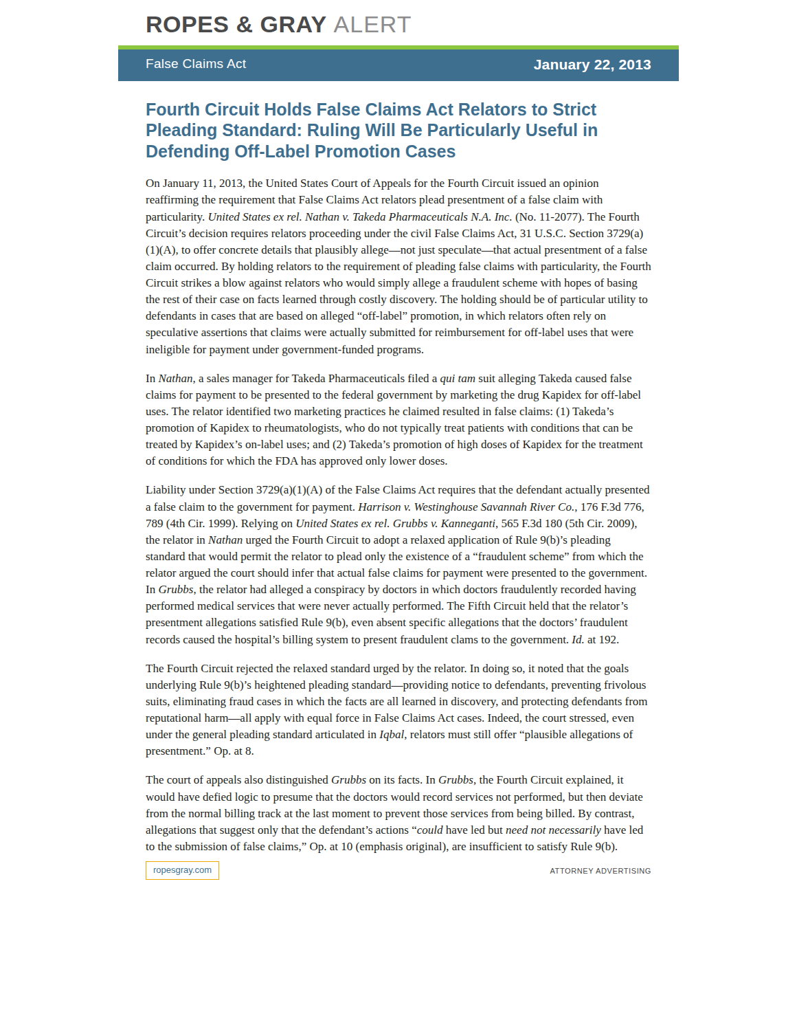ROPES & GRAY ALERT
False Claims Act
January 22, 2013
Fourth Circuit Holds False Claims Act Relators to Strict Pleading Standard: Ruling Will Be Particularly Useful in Defending Off-Label Promotion Cases
On January 11, 2013, the United States Court of Appeals for the Fourth Circuit issued an opinion reaffirming the requirement that False Claims Act relators plead presentment of a false claim with particularity. United States ex rel. Nathan v. Takeda Pharmaceuticals N.A. Inc. (No. 11-2077). The Fourth Circuit’s decision requires relators proceeding under the civil False Claims Act, 31 U.S.C. Section 3729(a)(1)(A), to offer concrete details that plausibly allege—not just speculate—that actual presentment of a false claim occurred. By holding relators to the requirement of pleading false claims with particularity, the Fourth Circuit strikes a blow against relators who would simply allege a fraudulent scheme with hopes of basing the rest of their case on facts learned through costly discovery. The holding should be of particular utility to defendants in cases that are based on alleged “off-label” promotion, in which relators often rely on speculative assertions that claims were actually submitted for reimbursement for off-label uses that were ineligible for payment under government-funded programs.
In Nathan, a sales manager for Takeda Pharmaceuticals filed a qui tam suit alleging Takeda caused false claims for payment to be presented to the federal government by marketing the drug Kapidex for off-label uses. The relator identified two marketing practices he claimed resulted in false claims: (1) Takeda’s promotion of Kapidex to rheumatologists, who do not typically treat patients with conditions that can be treated by Kapidex’s on-label uses; and (2) Takeda’s promotion of high doses of Kapidex for the treatment of conditions for which the FDA has approved only lower doses.
Liability under Section 3729(a)(1)(A) of the False Claims Act requires that the defendant actually presented a false claim to the government for payment. Harrison v. Westinghouse Savannah River Co., 176 F.3d 776, 789 (4th Cir. 1999). Relying on United States ex rel. Grubbs v. Kanneganti, 565 F.3d 180 (5th Cir. 2009), the relator in Nathan urged the Fourth Circuit to adopt a relaxed application of Rule 9(b)’s pleading standard that would permit the relator to plead only the existence of a “fraudulent scheme” from which the relator argued the court should infer that actual false claims for payment were presented to the government. In Grubbs, the relator had alleged a conspiracy by doctors in which doctors fraudulently recorded having performed medical services that were never actually performed. The Fifth Circuit held that the relator’s presentment allegations satisfied Rule 9(b), even absent specific allegations that the doctors’ fraudulent records caused the hospital’s billing system to present fraudulent clams to the government. Id. at 192.
The Fourth Circuit rejected the relaxed standard urged by the relator. In doing so, it noted that the goals underlying Rule 9(b)’s heightened pleading standard—providing notice to defendants, preventing frivolous suits, eliminating fraud cases in which the facts are all learned in discovery, and protecting defendants from reputational harm—all apply with equal force in False Claims Act cases. Indeed, the court stressed, even under the general pleading standard articulated in Iqbal, relators must still offer “plausible allegations of presentment.” Op. at 8.
The court of appeals also distinguished Grubbs on its facts. In Grubbs, the Fourth Circuit explained, it would have defied logic to presume that the doctors would record services not performed, but then deviate from the normal billing track at the last moment to prevent those services from being billed. By contrast, allegations that suggest only that the defendant’s actions “could have led but need not necessarily have led to the submission of false claims,” Op. at 10 (emphasis original), are insufficient to satisfy Rule 9(b).
ropesgray.com
ATTORNEY ADVERTISING